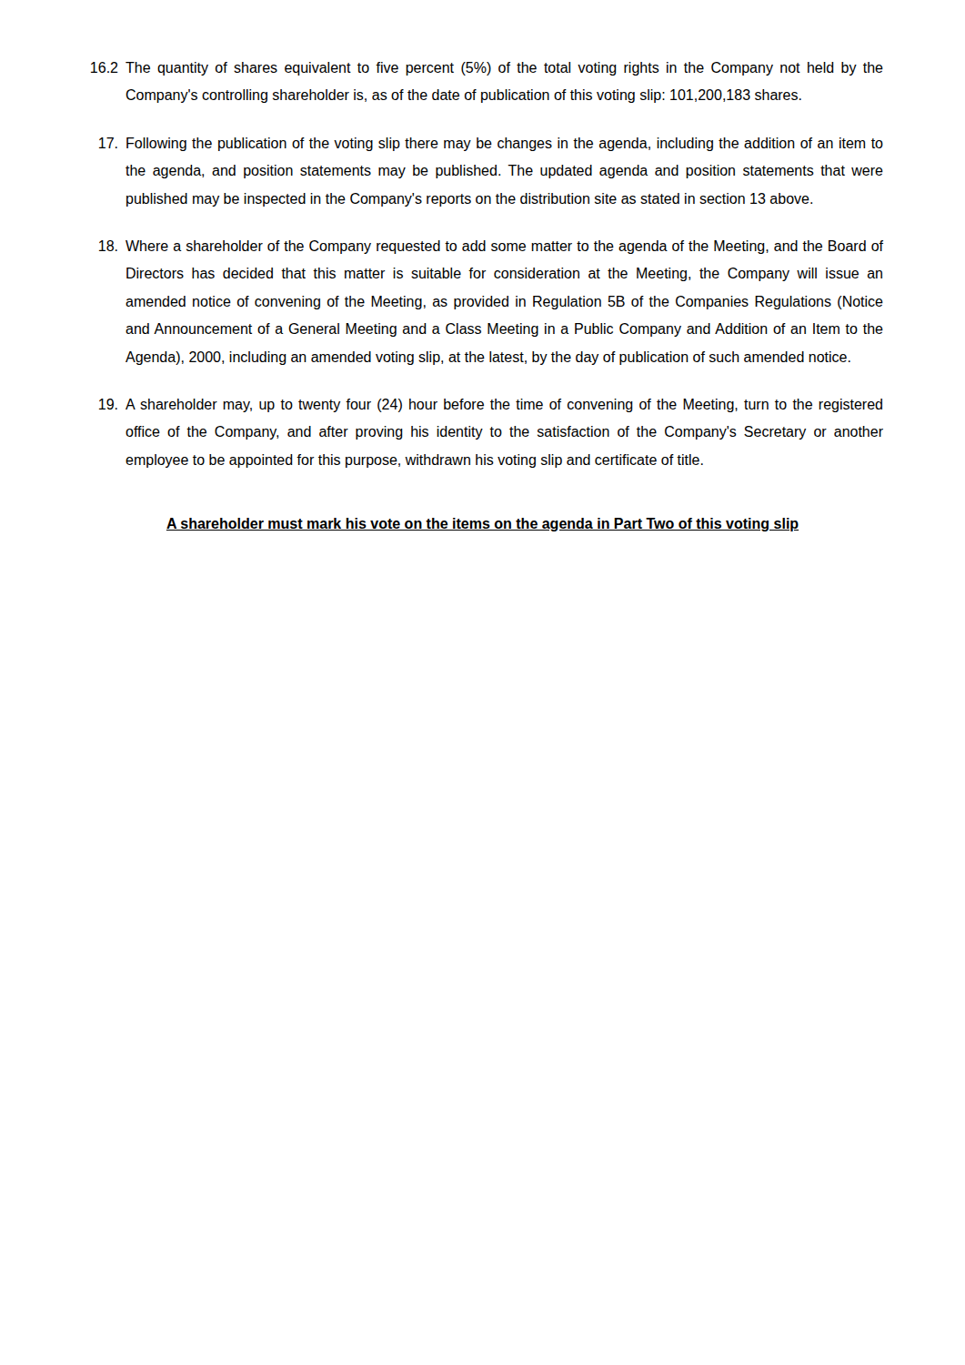16.2 The quantity of shares equivalent to five percent (5%) of the total voting rights in the Company not held by the Company's controlling shareholder is, as of the date of publication of this voting slip: 101,200,183 shares.
Following the publication of the voting slip there may be changes in the agenda, including the addition of an item to the agenda, and position statements may be published. The updated agenda and position statements that were published may be inspected in the Company's reports on the distribution site as stated in section 13 above.
Where a shareholder of the Company requested to add some matter to the agenda of the Meeting, and the Board of Directors has decided that this matter is suitable for consideration at the Meeting, the Company will issue an amended notice of convening of the Meeting, as provided in Regulation 5B of the Companies Regulations (Notice and Announcement of a General Meeting and a Class Meeting in a Public Company and Addition of an Item to the Agenda), 2000, including an amended voting slip, at the latest, by the day of publication of such amended notice.
A shareholder may, up to twenty four (24) hour before the time of convening of the Meeting, turn to the registered office of the Company, and after proving his identity to the satisfaction of the Company's Secretary or another employee to be appointed for this purpose, withdrawn his voting slip and certificate of title.
A shareholder must mark his vote on the items on the agenda in Part Two of this voting slip